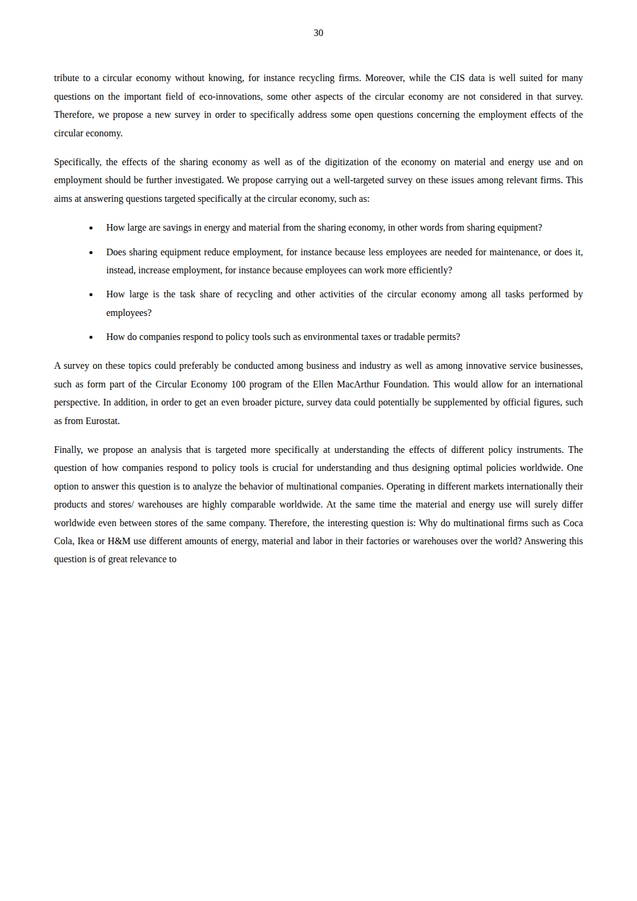30
tribute to a circular economy without knowing, for instance recycling firms. Moreover, while the CIS data is well suited for many questions on the important field of eco-innovations, some other aspects of the circular economy are not considered in that survey. Therefore, we propose a new survey in order to specifically address some open questions concerning the employment effects of the circular economy.
Specifically, the effects of the sharing economy as well as of the digitization of the economy on material and energy use and on employment should be further investigated. We propose carrying out a well-targeted survey on these issues among relevant firms. This aims at answering questions targeted specifically at the circular economy, such as:
How large are savings in energy and material from the sharing economy, in other words from sharing equipment?
Does sharing equipment reduce employment, for instance because less employees are needed for maintenance, or does it, instead, increase employment, for instance because employees can work more efficiently?
How large is the task share of recycling and other activities of the circular economy among all tasks performed by employees?
How do companies respond to policy tools such as environmental taxes or tradable permits?
A survey on these topics could preferably be conducted among business and industry as well as among innovative service businesses, such as form part of the Circular Economy 100 program of the Ellen MacArthur Foundation. This would allow for an international perspective. In addition, in order to get an even broader picture, survey data could potentially be supplemented by official figures, such as from Eurostat.
Finally, we propose an analysis that is targeted more specifically at understanding the effects of different policy instruments. The question of how companies respond to policy tools is crucial for understanding and thus designing optimal policies worldwide. One option to answer this question is to analyze the behavior of multinational companies. Operating in different markets internationally their products and stores/ warehouses are highly comparable worldwide. At the same time the material and energy use will surely differ worldwide even between stores of the same company. Therefore, the interesting question is: Why do multinational firms such as Coca Cola, Ikea or H&M use different amounts of energy, material and labor in their factories or warehouses over the world? Answering this question is of great relevance to